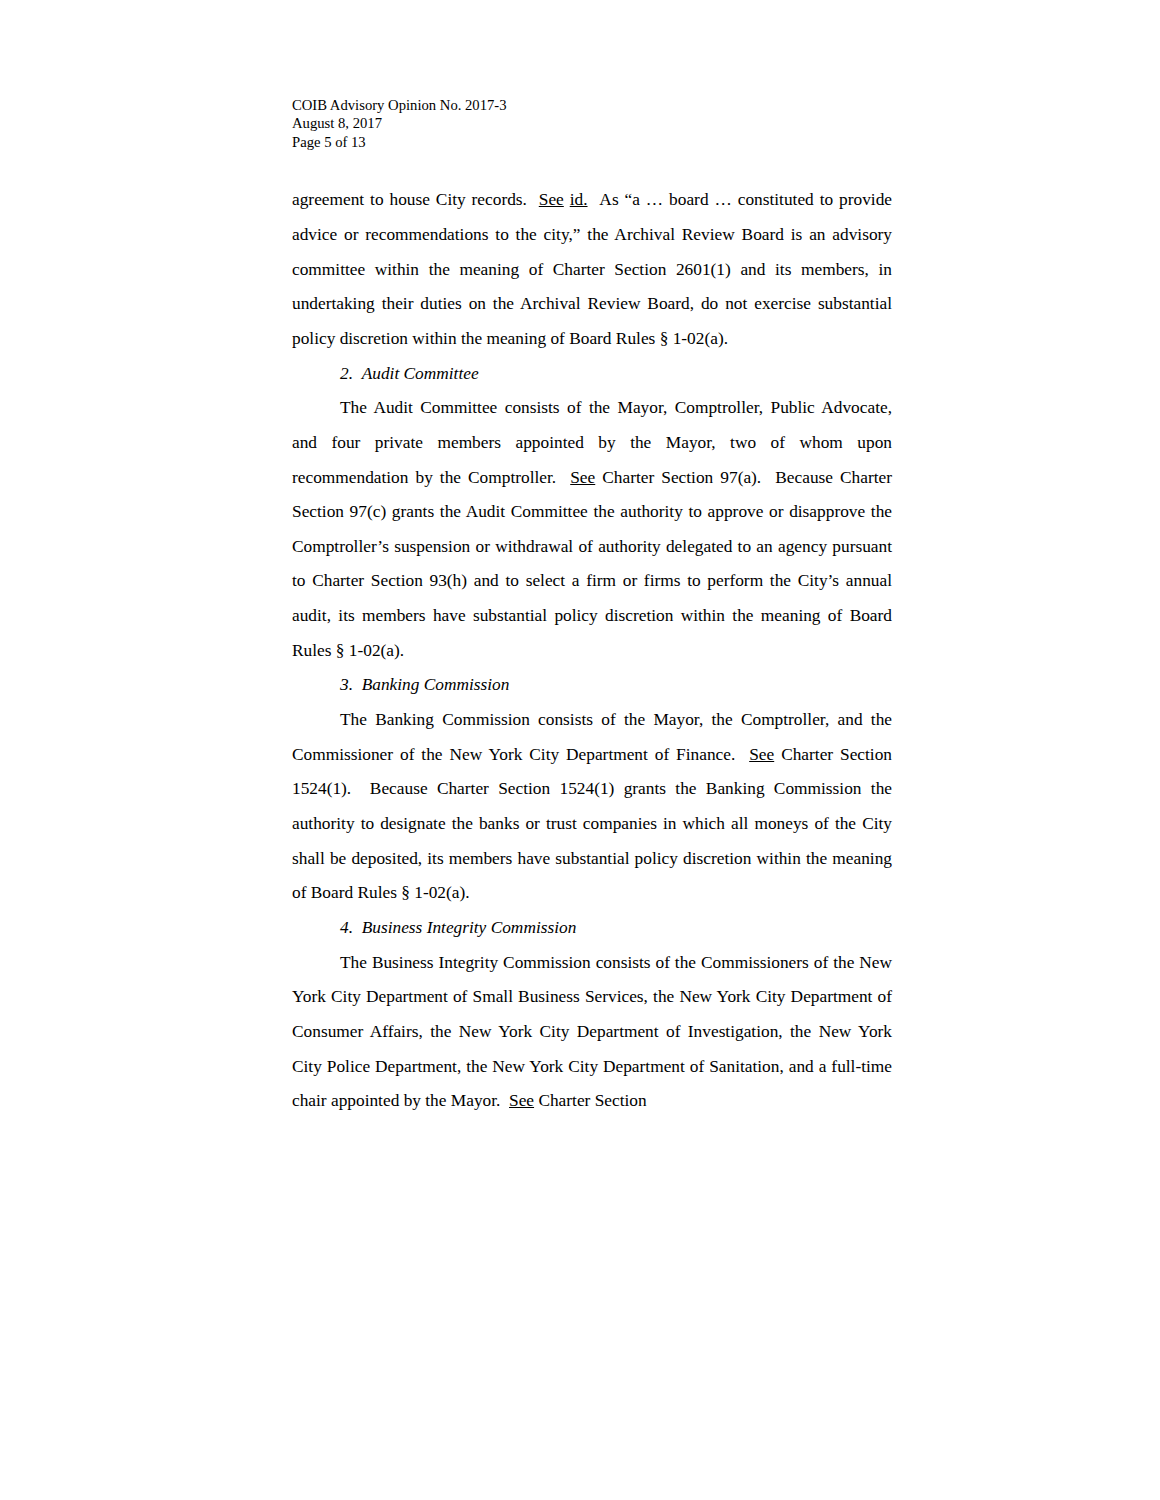COIB Advisory Opinion No. 2017-3
August 8, 2017
Page 5 of 13
agreement to house City records. See id. As “a … board … constituted to provide advice or recommendations to the city,” the Archival Review Board is an advisory committee within the meaning of Charter Section 2601(1) and its members, in undertaking their duties on the Archival Review Board, do not exercise substantial policy discretion within the meaning of Board Rules § 1-02(a).
2. Audit Committee
The Audit Committee consists of the Mayor, Comptroller, Public Advocate, and four private members appointed by the Mayor, two of whom upon recommendation by the Comptroller. See Charter Section 97(a). Because Charter Section 97(c) grants the Audit Committee the authority to approve or disapprove the Comptroller’s suspension or withdrawal of authority delegated to an agency pursuant to Charter Section 93(h) and to select a firm or firms to perform the City’s annual audit, its members have substantial policy discretion within the meaning of Board Rules § 1-02(a).
3. Banking Commission
The Banking Commission consists of the Mayor, the Comptroller, and the Commissioner of the New York City Department of Finance. See Charter Section 1524(1). Because Charter Section 1524(1) grants the Banking Commission the authority to designate the banks or trust companies in which all moneys of the City shall be deposited, its members have substantial policy discretion within the meaning of Board Rules § 1-02(a).
4. Business Integrity Commission
The Business Integrity Commission consists of the Commissioners of the New York City Department of Small Business Services, the New York City Department of Consumer Affairs, the New York City Department of Investigation, the New York City Police Department, the New York City Department of Sanitation, and a full-time chair appointed by the Mayor. See Charter Section